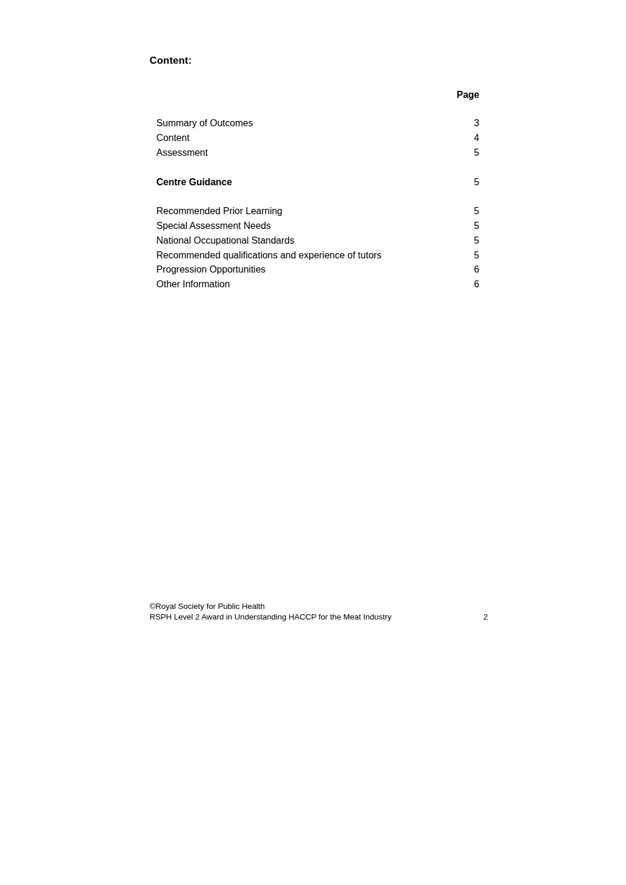Content:
Page
| Summary of Outcomes | 3 |
| Content | 4 |
| Assessment | 5 |
| Centre Guidance | 5 |
| Recommended Prior Learning | 5 |
| Special Assessment Needs | 5 |
| National Occupational Standards | 5 |
| Recommended qualifications and experience of tutors | 5 |
| Progression Opportunities | 6 |
| Other Information | 6 |
©Royal Society for Public Health
RSPH Level 2 Award in Understanding HACCP for the Meat Industry
2